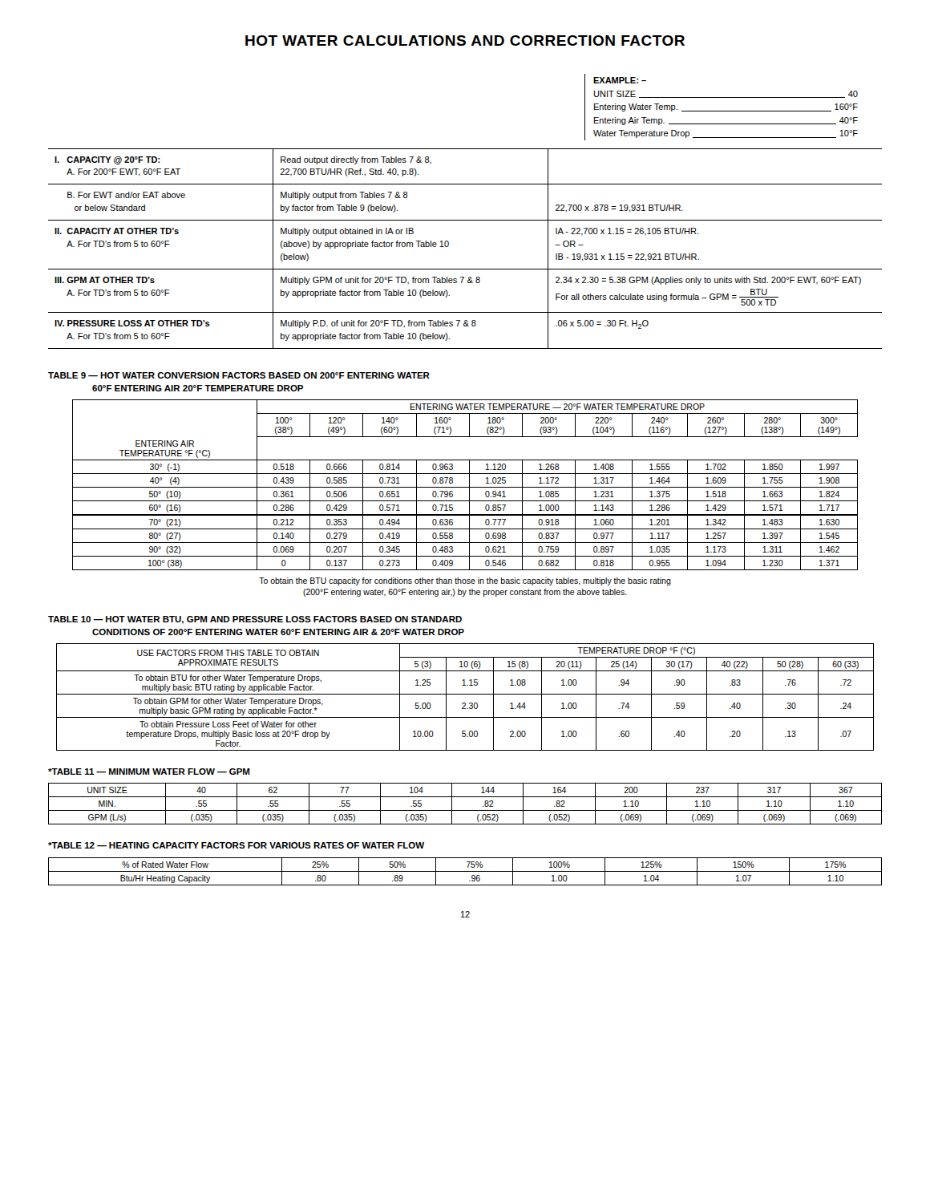HOT WATER CALCULATIONS AND CORRECTION FACTOR
EXAMPLE: –
UNIT SIZE 40
Entering Water Temp. 160°F
Entering Air Temp. 40°F
Water Temperature Drop 10°F
| I. CAPACITY @ 20°F TD: A. For 200°F EWT, 60°F EAT | Read output directly from Tables 7 & 8, 22,700 BTU/HR (Ref., Std. 40, p.8). | |
| B. For EWT and/or EAT above or below Standard | Multiply output from Tables 7 & 8 by factor from Table 9 (below). | 22,700 x .878 = 19,931 BTU/HR. |
| II. CAPACITY AT OTHER TD’s A. For TD’s from 5 to 60°F | Multiply output obtained in IA or IB (above) by appropriate factor from Table 10 (below) | IA - 22,700 x 1.15 = 26,105 BTU/HR. – OR – IB - 19,931 x 1.15 = 22,921 BTU/HR. |
| III. GPM AT OTHER TD’s A. For TD’s from 5 to 60°F | Multiply GPM of unit for 20°F TD, from Tables 7 & 8 by appropriate factor from Table 10 (below). | 2.34 x 2.30 = 5.38 GPM (Applies only to units with Std. 200°F EWT, 60°F EAT) For all others calculate using formula – GPM = BTU 500 x TD |
| IV. PRESSURE LOSS AT OTHER TD’s A. For TD’s from 5 to 60°F | Multiply P.D. of unit for 20°F TD, from Tables 7 & 8 by appropriate factor from Table 10 (below). | .06 x 5.00 = .30 Ft. H 2 O |
TABLE 9 — HOT WATER CONVERSION FACTORS BASED ON 200°F ENTERING WATER
60°F ENTERING AIR 20°F TEMPERATURE DROP
| | ENTERING WATER TEMPERATURE — 20°F WATER TEMPERATURE DROP |
| 100° (38°) | 120° (49°) | 140° (60°) | 160° (71°) | 180° (82°) | 200° (93°) | 220° (104°) | 240° (116°) | 260° (127°) | 280° (138°) | 300° (149°) |
| ENTERING AIR TEMPERATURE °F (°C) | |
| 30° (-1) | 0.518 | 0.666 | 0.814 | 0.963 | 1.120 | 1.268 | 1.408 | 1.555 | 1.702 | 1.850 | 1.997 |
| 40° (4) | 0.439 | 0.585 | 0.731 | 0.878 | 1.025 | 1.172 | 1.317 | 1.464 | 1.609 | 1.755 | 1.908 |
| 50° (10) | 0.361 | 0.506 | 0.651 | 0.796 | 0.941 | 1.085 | 1.231 | 1.375 | 1.518 | 1.663 | 1.824 |
| 60° (16) | 0.286 | 0.429 | 0.571 | 0.715 | 0.857 | 1.000 | 1.143 | 1.286 | 1.429 | 1.571 | 1.717 |
| 70° (21) | 0.212 | 0.353 | 0.494 | 0.636 | 0.777 | 0.918 | 1.060 | 1.201 | 1.342 | 1.483 | 1.630 |
| 80° (27) | 0.140 | 0.279 | 0.419 | 0.558 | 0.698 | 0.837 | 0.977 | 1.117 | 1.257 | 1.397 | 1.545 |
| 90° (32) | 0.069 | 0.207 | 0.345 | 0.483 | 0.621 | 0.759 | 0.897 | 1.035 | 1.173 | 1.311 | 1.462 |
| 100° (38) | 0 | 0.137 | 0.273 | 0.409 | 0.546 | 0.682 | 0.818 | 0.955 | 1.094 | 1.230 | 1.371 |
To obtain the BTU capacity for conditions other than those in the basic capacity tables, multiply the basic rating
(200°F entering water, 60°F entering air,) by the proper constant from the above tables.
TABLE 10 — HOT WATER BTU, GPM AND PRESSURE LOSS FACTORS BASED ON STANDARD
CONDITIONS OF 200°F ENTERING WATER 60°F ENTERING AIR & 20°F WATER DROP
| USE FACTORS FROM THIS TABLE TO OBTAIN APPROXIMATE RESULTS | TEMPERATURE DROP °F (°C) |
| --- | --- |
| 5 (3) | 10 (6) | 15 (8) | 20 (11) | 25 (14) | 30 (17) | 40 (22) | 50 (28) | 60 (33) |
| To obtain BTU for other Water Temperature Drops, multiply basic BTU rating by applicable Factor. | 1.25 | 1.15 | 1.08 | 1.00 | .94 | .90 | .83 | .76 | .72 |
| To obtain GPM for other Water Temperature Drops, multiply basic GPM rating by applicable Factor.* | 5.00 | 2.30 | 1.44 | 1.00 | .74 | .59 | .40 | .30 | .24 |
| To obtain Pressure Loss Feet of Water for other temperature Drops, multiply Basic loss at 20°F drop by Factor. | 10.00 | 5.00 | 2.00 | 1.00 | .60 | .40 | .20 | .13 | .07 |
*TABLE 11 — MINIMUM WATER FLOW — GPM
| UNIT SIZE | 40 | 62 | 77 | 104 | 144 | 164 | 200 | 237 | 317 | 367 |
| --- | --- | --- | --- | --- | --- | --- | --- | --- | --- | --- |
| MIN. | .55 | .55 | .55 | .55 | .82 | .82 | 1.10 | 1.10 | 1.10 | 1.10 |
| GPM (L/s) | (.035) | (.035) | (.035) | (.035) | (.052) | (.052) | (.069) | (.069) | (.069) | (.069) |
*TABLE 12 — HEATING CAPACITY FACTORS FOR VARIOUS RATES OF WATER FLOW
| % of Rated Water Flow | 25% | 50% | 75% | 100% | 125% | 150% | 175% |
| --- | --- | --- | --- | --- | --- | --- | --- |
| Btu/Hr Heating Capacity | .80 | .89 | .96 | 1.00 | 1.04 | 1.07 | 1.10 |
12